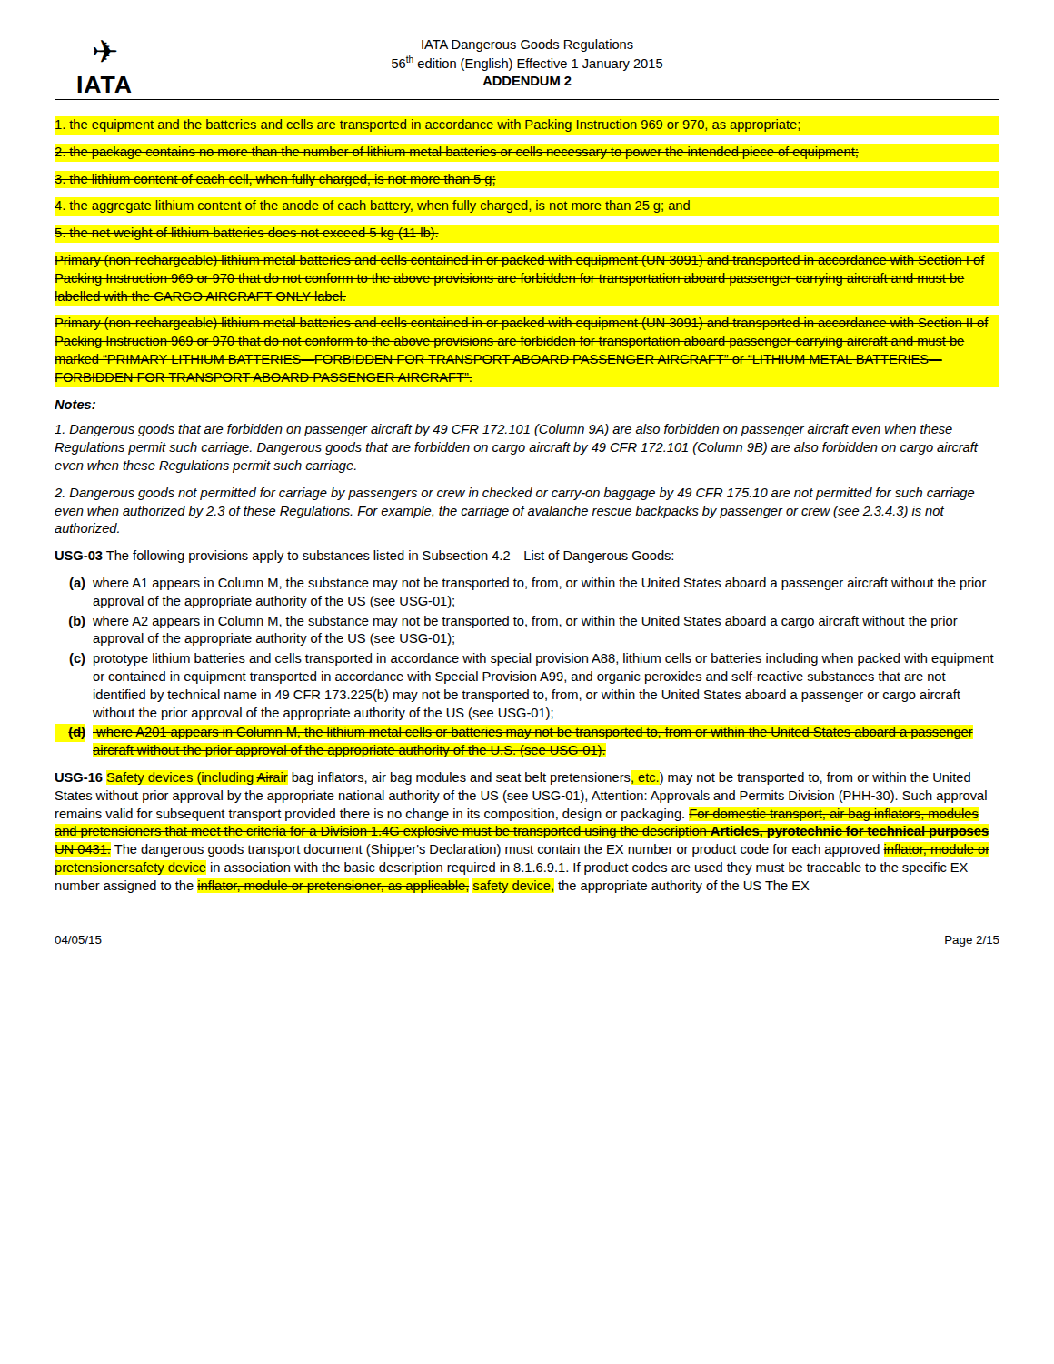✈
IATA
IATA Dangerous Goods Regulations
56th edition (English) Effective 1 January 2015
ADDENDUM 2
1. the equipment and the batteries and cells are transported in accordance with Packing Instruction 969 or 970, as appropriate;
2. the package contains no more than the number of lithium metal batteries or cells necessary to power the intended piece of equipment;
3. the lithium content of each cell, when fully charged, is not more than 5 g;
4. the aggregate lithium content of the anode of each battery, when fully charged, is not more than 25 g; and
5. the net weight of lithium batteries does not exceed 5 kg (11 lb).
Primary (non-rechargeable) lithium metal batteries and cells contained in or packed with equipment (UN 3091) and transported in accordance with Section I of Packing Instruction 969 or 970 that do not conform to the above provisions are forbidden for transportation aboard passenger-carrying aircraft and must be labelled with the CARGO AIRCRAFT ONLY label.
Primary (non-rechargeable) lithium metal batteries and cells contained in or packed with equipment (UN 3091) and transported in accordance with Section II of Packing Instruction 969 or 970 that do not conform to the above provisions are forbidden for transportation aboard passenger-carrying aircraft and must be marked “PRIMARY LITHIUM BATTERIES—FORBIDDEN FOR TRANSPORT ABOARD PASSENGER AIRCRAFT” or “LITHIUM METAL BATTERIES—FORBIDDEN FOR TRANSPORT ABOARD PASSENGER AIRCRAFT”.
Notes:
1. Dangerous goods that are forbidden on passenger aircraft by 49 CFR 172.101 (Column 9A) are also forbidden on passenger aircraft even when these Regulations permit such carriage. Dangerous goods that are forbidden on cargo aircraft by 49 CFR 172.101 (Column 9B) are also forbidden on cargo aircraft even when these Regulations permit such carriage.
2. Dangerous goods not permitted for carriage by passengers or crew in checked or carry-on baggage by 49 CFR 175.10 are not permitted for such carriage even when authorized by 2.3 of these Regulations. For example, the carriage of avalanche rescue backpacks by passenger or crew (see 2.3.4.3) is not authorized.
USG-03 The following provisions apply to substances listed in Subsection 4.2—List of Dangerous Goods:
(a) where A1 appears in Column M, the substance may not be transported to, from, or within the United States aboard a passenger aircraft without the prior approval of the appropriate authority of the US (see USG-01);
(b) where A2 appears in Column M, the substance may not be transported to, from, or within the United States aboard a cargo aircraft without the prior approval of the appropriate authority of the US (see USG-01);
(c) prototype lithium batteries and cells transported in accordance with special provision A88, lithium cells or batteries including when packed with equipment or contained in equipment transported in accordance with Special Provision A99, and organic peroxides and self-reactive substances that are not identified by technical name in 49 CFR 173.225(b) may not be transported to, from, or within the United States aboard a passenger or cargo aircraft without the prior approval of the appropriate authority of the US (see USG-01);
(d) where A201 appears in Column M, the lithium metal cells or batteries may not be transported to, from or within the United States aboard a passenger aircraft without the prior approval of the appropriate authority of the U.S. (see USG-01).
USG-16 Safety devices (including Air air bag inflators, air bag modules and seat belt pretensioners, etc.) may not be transported to, from or within the United States without prior approval by the appropriate national authority of the US (see USG-01), Attention: Approvals and Permits Division (PHH-30). Such approval remains valid for subsequent transport provided there is no change in its composition, design or packaging. For domestic transport, air bag inflators, modules and pretensioners that meet the criteria for a Division 1.4G explosive must be transported using the description Articles, pyrotechnic for technical purposes UN 0431. The dangerous goods transport document (Shipper's Declaration) must contain the EX number or product code for each approved inflator, module or pretensioner safety device in association with the basic description required in 8.1.6.9.1. If product codes are used they must be traceable to the specific EX number assigned to the inflator, module or pretensioner, as applicable, safety device, the appropriate authority of the US The EX
04/05/15
Page 2/15